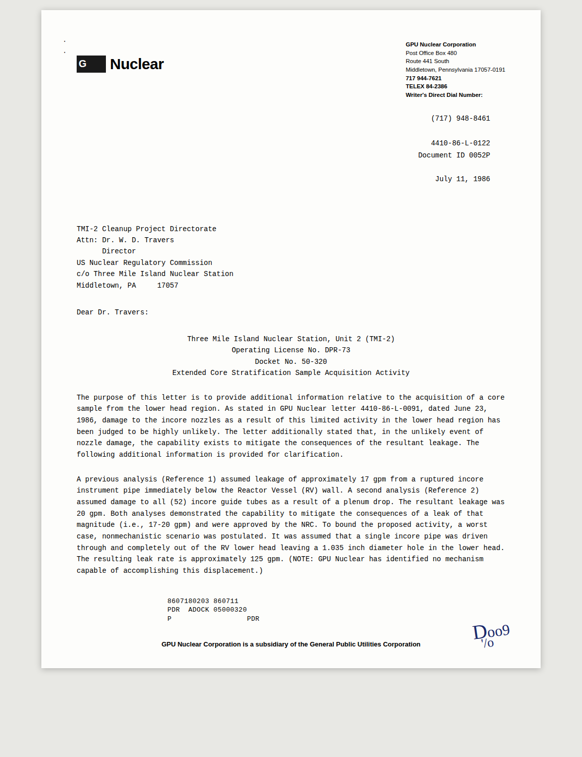.
.
GNuclear
GPU Nuclear Corporation
Post Office Box 480
Route 441 South
Middletown, Pennsylvania 17057-0191
717 944-7621
TELEX 84-2386
Writer's Direct Dial Number:
(717) 948-8461
4410-86-L-0122
Document ID 0052P
July 11, 1986
TMI-2 Cleanup Project Directorate
Attn: Dr. W. D. Travers
Director
US Nuclear Regulatory Commission
c/o Three Mile Island Nuclear Station
Middletown, PA 17057
Dear Dr. Travers:
Three Mile Island Nuclear Station, Unit 2 (TMI-2)
Operating License No. DPR-73
Docket No. 50-320
Extended Core Stratification Sample Acquisition Activity
The purpose of this letter is to provide additional information relative to the acquisition of a core sample from the lower head region. As stated in GPU Nuclear letter 4410-86-L-0091, dated June 23, 1986, damage to the incore nozzles as a result of this limited activity in the lower head region has been judged to be highly unlikely. The letter additionally stated that, in the unlikely event of nozzle damage, the capability exists to mitigate the consequences of the resultant leakage. The following additional information is provided for clarification.
A previous analysis (Reference 1) assumed leakage of approximately 17 gpm from a ruptured incore instrument pipe immediately below the Reactor Vessel (RV) wall. A second analysis (Reference 2) assumed damage to all (52) incore guide tubes as a result of a plenum drop. The resultant leakage was 20 gpm. Both analyses demonstrated the capability to mitigate the consequences of a leak of that magnitude (i.e., 17-20 gpm) and were approved by the NRC. To bound the proposed activity, a worst case, nonmechanistic scenario was postulated. It was assumed that a single incore pipe was driven through and completely out of the RV lower head leaving a 1.035 inch diameter hole in the lower head. The resulting leak rate is approximately 125 gpm. (NOTE: GPU Nuclear has identified no mechanism capable of accomplishing this displacement.)
8607180203 860711
PDR ADOCK 05000320
P PDR
GPU Nuclear Corporation is a subsidiary of the General Public Utilities Corporation
Doo9'/o